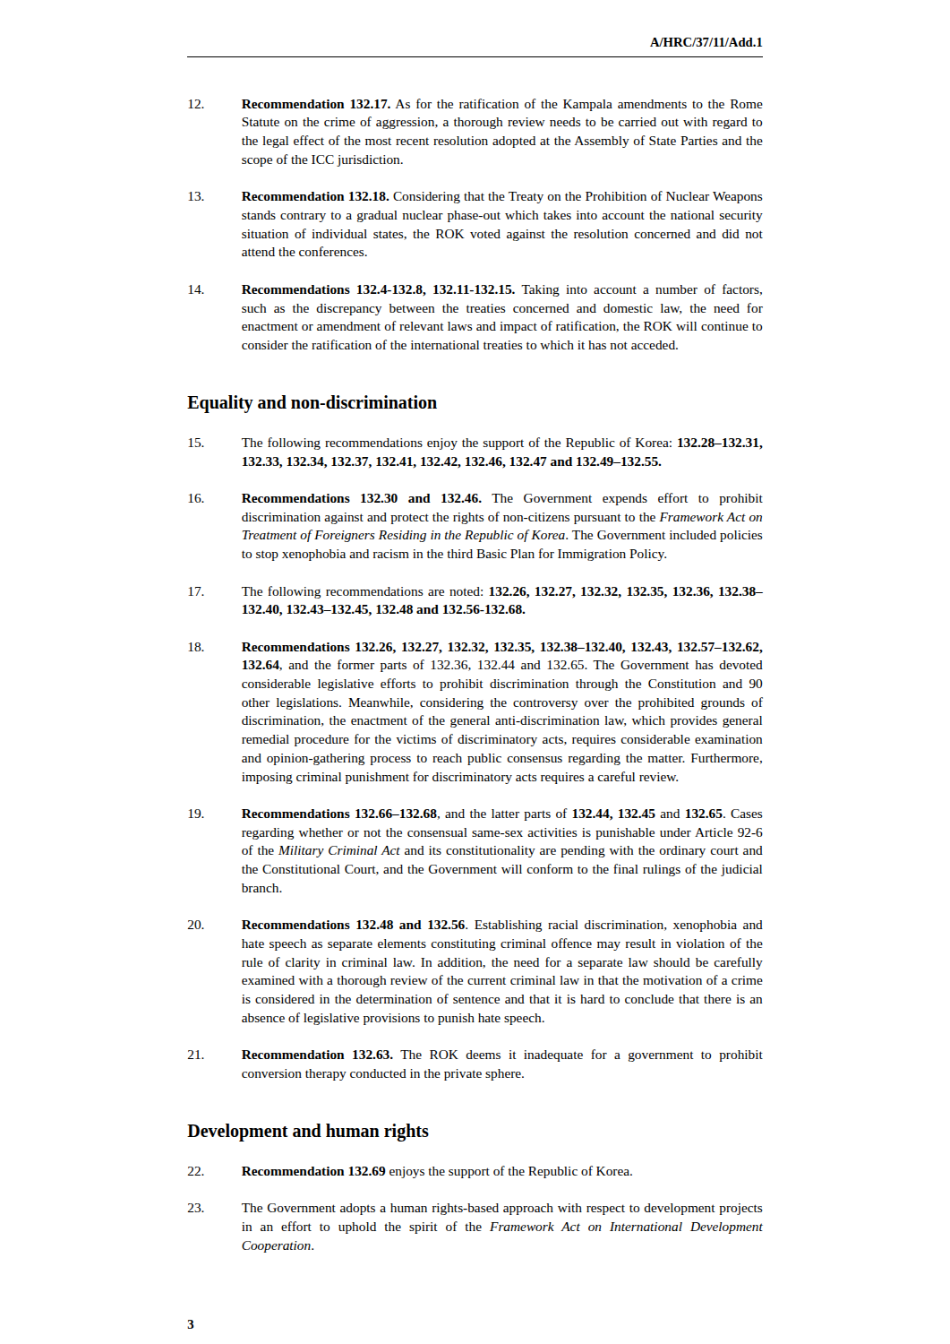A/HRC/37/11/Add.1
12.
Recommendation 132.17. As for the ratification of the Kampala amendments to the Rome Statute on the crime of aggression, a thorough review needs to be carried out with regard to the legal effect of the most recent resolution adopted at the Assembly of State Parties and the scope of the ICC jurisdiction.
13.
Recommendation 132.18. Considering that the Treaty on the Prohibition of Nuclear Weapons stands contrary to a gradual nuclear phase-out which takes into account the national security situation of individual states, the ROK voted against the resolution concerned and did not attend the conferences.
14.
Recommendations 132.4-132.8, 132.11-132.15. Taking into account a number of factors, such as the discrepancy between the treaties concerned and domestic law, the need for enactment or amendment of relevant laws and impact of ratification, the ROK will continue to consider the ratification of the international treaties to which it has not acceded.
Equality and non-discrimination
15.
The following recommendations enjoy the support of the Republic of Korea: 132.28–132.31, 132.33, 132.34, 132.37, 132.41, 132.42, 132.46, 132.47 and 132.49–132.55.
16.
Recommendations 132.30 and 132.46. The Government expends effort to prohibit discrimination against and protect the rights of non-citizens pursuant to the Framework Act on Treatment of Foreigners Residing in the Republic of Korea. The Government included policies to stop xenophobia and racism in the third Basic Plan for Immigration Policy.
17.
The following recommendations are noted: 132.26, 132.27, 132.32, 132.35, 132.36, 132.38–132.40, 132.43–132.45, 132.48 and 132.56-132.68.
18.
Recommendations 132.26, 132.27, 132.32, 132.35, 132.38–132.40, 132.43, 132.57–132.62, 132.64, and the former parts of 132.36, 132.44 and 132.65. The Government has devoted considerable legislative efforts to prohibit discrimination through the Constitution and 90 other legislations. Meanwhile, considering the controversy over the prohibited grounds of discrimination, the enactment of the general anti-discrimination law, which provides general remedial procedure for the victims of discriminatory acts, requires considerable examination and opinion-gathering process to reach public consensus regarding the matter. Furthermore, imposing criminal punishment for discriminatory acts requires a careful review.
19.
Recommendations 132.66–132.68, and the latter parts of 132.44, 132.45 and 132.65. Cases regarding whether or not the consensual same-sex activities is punishable under Article 92-6 of the Military Criminal Act and its constitutionality are pending with the ordinary court and the Constitutional Court, and the Government will conform to the final rulings of the judicial branch.
20.
Recommendations 132.48 and 132.56. Establishing racial discrimination, xenophobia and hate speech as separate elements constituting criminal offence may result in violation of the rule of clarity in criminal law. In addition, the need for a separate law should be carefully examined with a thorough review of the current criminal law in that the motivation of a crime is considered in the determination of sentence and that it is hard to conclude that there is an absence of legislative provisions to punish hate speech.
21.
Recommendation 132.63. The ROK deems it inadequate for a government to prohibit conversion therapy conducted in the private sphere.
Development and human rights
22.
Recommendation 132.69 enjoys the support of the Republic of Korea.
23.
The Government adopts a human rights-based approach with respect to development projects in an effort to uphold the spirit of the Framework Act on International Development Cooperation.
3